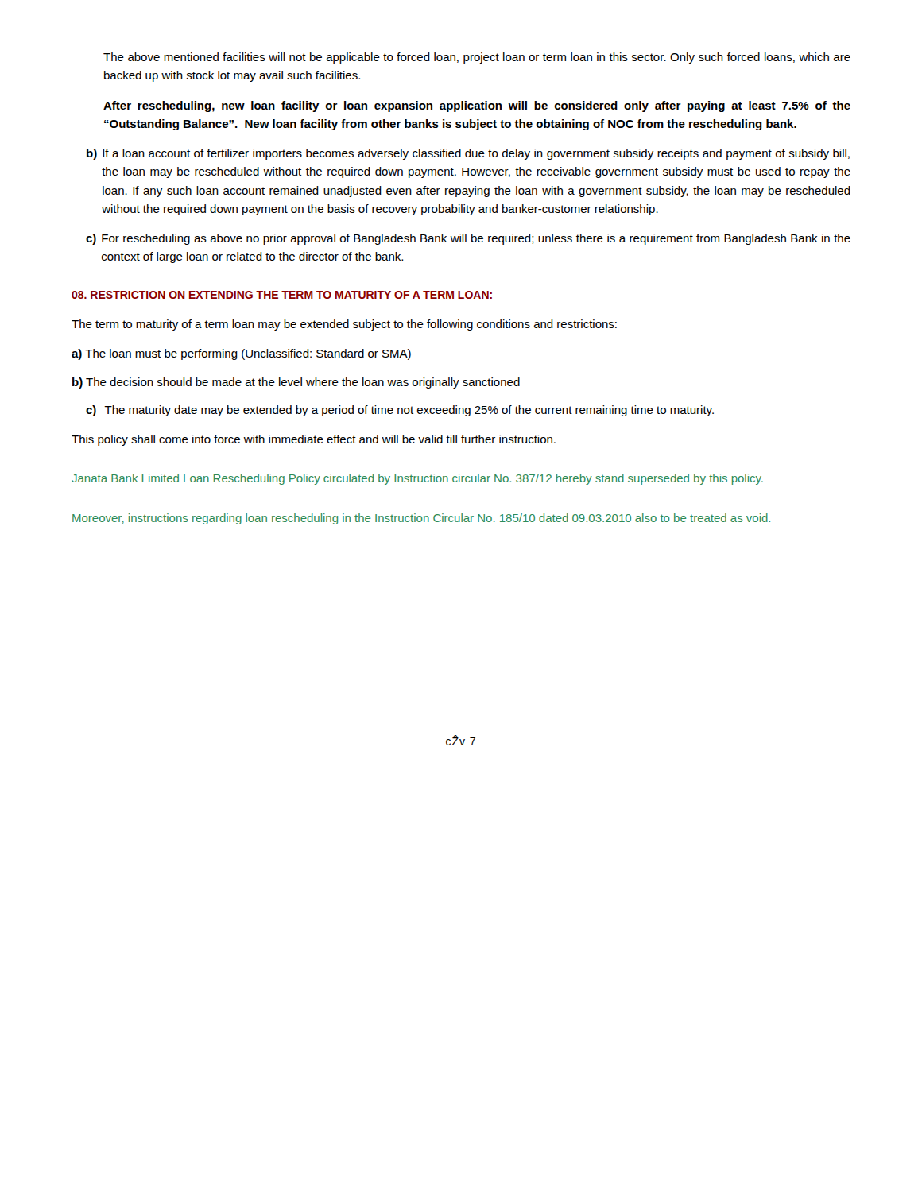The above mentioned facilities will not be applicable to forced loan, project loan or term loan in this sector. Only such forced loans, which are backed up with stock lot may avail such facilities.
After rescheduling, new loan facility or loan expansion application will be considered only after paying at least 7.5% of the “Outstanding Balance”. New loan facility from other banks is subject to the obtaining of NOC from the rescheduling bank.
b) If a loan account of fertilizer importers becomes adversely classified due to delay in government subsidy receipts and payment of subsidy bill, the loan may be rescheduled without the required down payment. However, the receivable government subsidy must be used to repay the loan. If any such loan account remained unadjusted even after repaying the loan with a government subsidy, the loan may be rescheduled without the required down payment on the basis of recovery probability and banker-customer relationship.
c) For rescheduling as above no prior approval of Bangladesh Bank will be required; unless there is a requirement from Bangladesh Bank in the context of large loan or related to the director of the bank.
08. Restriction on extending the term to maturity of a term loan:
The term to maturity of a term loan may be extended subject to the following conditions and restrictions:
a) The loan must be performing (Unclassified: Standard or SMA)
b) The decision should be made at the level where the loan was originally sanctioned
c) The maturity date may be extended by a period of time not exceeding 25% of the current remaining time to maturity.
This policy shall come into force with immediate effect and will be valid till further instruction.
Janata Bank Limited Loan Rescheduling Policy circulated by Instruction circular No. 387/12 hereby stand superseded by this policy.
Moreover, instructions regarding loan rescheduling in the Instruction Circular No. 185/10 dated 09.03.2010 also to be treated as void.
cẐv 7